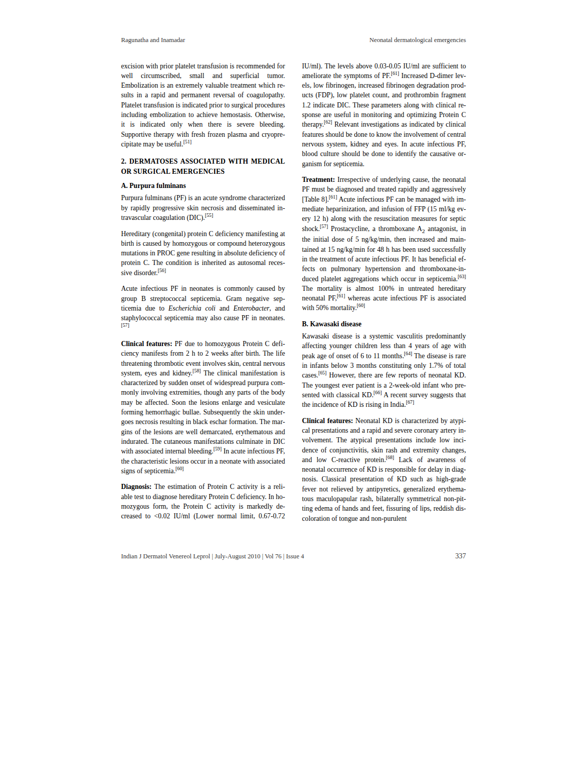Ragunatha and Inamadar Neonatal dermatological emergencies
excision with prior platelet transfusion is recommended for well circumscribed, small and superficial tumor. Embolization is an extremely valuable treatment which results in a rapid and permanent reversal of coagulopathy. Platelet transfusion is indicated prior to surgical procedures including embolization to achieve hemostasis. Otherwise, it is indicated only when there is severe bleeding. Supportive therapy with fresh frozen plasma and cryoprecipitate may be useful.[51]
2. Dermatoses associated with medical or surgical emergencies
A. Purpura fulminans
Purpura fulminans (PF) is an acute syndrome characterized by rapidly progressive skin necrosis and disseminated intravascular coagulation (DIC).[55]
Hereditary (congenital) protein C deficiency manifesting at birth is caused by homozygous or compound heterozygous mutations in PROC gene resulting in absolute deficiency of protein C. The condition is inherited as autosomal recessive disorder.[56]
Acute infectious PF in neonates is commonly caused by group B streptococcal septicemia. Gram negative septicemia due to Escherichia coli and Enterobacter, and staphylococcal septicemia may also cause PF in neonates.[57]
Clinical features: PF due to homozygous Protein C deficiency manifests from 2 h to 2 weeks after birth. The life threatening thrombotic event involves skin, central nervous system, eyes and kidney.[58] The clinical manifestation is characterized by sudden onset of widespread purpura commonly involving extremities, though any parts of the body may be affected. Soon the lesions enlarge and vesiculate forming hemorrhagic bullae. Subsequently the skin undergoes necrosis resulting in black eschar formation. The margins of the lesions are well demarcated, erythematous and indurated. The cutaneous manifestations culminate in DIC with associated internal bleeding.[59] In acute infectious PF, the characteristic lesions occur in a neonate with associated signs of septicemia.[60]
Diagnosis: The estimation of Protein C activity is a reliable test to diagnose hereditary Protein C deficiency. In homozygous form, the Protein C activity is markedly decreased to <0.02 IU/ml (Lower normal limit, 0.67-0.72 IU/ml). The levels above 0.03-0.05 IU/ml are sufficient to ameliorate the symptoms of PF.[61] Increased D-dimer levels, low fibrinogen, increased fibrinogen degradation products (FDP), low platelet count, and prothrombin fragment 1.2 indicate DIC. These parameters along with clinical response are useful in monitoring and optimizing Protein C therapy.[62] Relevant investigations as indicated by clinical features should be done to know the involvement of central nervous system, kidney and eyes. In acute infectious PF, blood culture should be done to identify the causative organism for septicemia.
Treatment: Irrespective of underlying cause, the neonatal PF must be diagnosed and treated rapidly and aggressively [Table 8].[61] Acute infectious PF can be managed with immediate heparinization, and infusion of FFP (15 ml/kg every 12 h) along with the resuscitation measures for septic shock.[57] Prostacycline, a thromboxane A2 antagonist, in the initial dose of 5 ng/kg/min, then increased and maintained at 15 ng/kg/min for 48 h has been used successfully in the treatment of acute infectious PF. It has beneficial effects on pulmonary hypertension and thromboxane-induced platelet aggregations which occur in septicemia.[63] The mortality is almost 100% in untreated hereditary neonatal PF,[61] whereas acute infectious PF is associated with 50% mortality.[60]
B. Kawasaki disease
Kawasaki disease is a systemic vasculitis predominantly affecting younger children less than 4 years of age with peak age of onset of 6 to 11 months.[64] The disease is rare in infants below 3 months constituting only 1.7% of total cases.[65] However, there are few reports of neonatal KD. The youngest ever patient is a 2-week-old infant who presented with classical KD.[66] A recent survey suggests that the incidence of KD is rising in India.[67]
Clinical features: Neonatal KD is characterized by atypical presentations and a rapid and severe coronary artery involvement. The atypical presentations include low incidence of conjunctivitis, skin rash and extremity changes, and low C-reactive protein.[68] Lack of awareness of neonatal occurrence of KD is responsible for delay in diagnosis. Classical presentation of KD such as high-grade fever not relieved by antipyretics, generalized erythematous maculopapular rash, bilaterally symmetrical non-pitting edema of hands and feet, fissuring of lips, reddish discoloration of tongue and non-purulent
Indian J Dermatol Venereol Leprol | July-August 2010 | Vol 76 | Issue 4 337